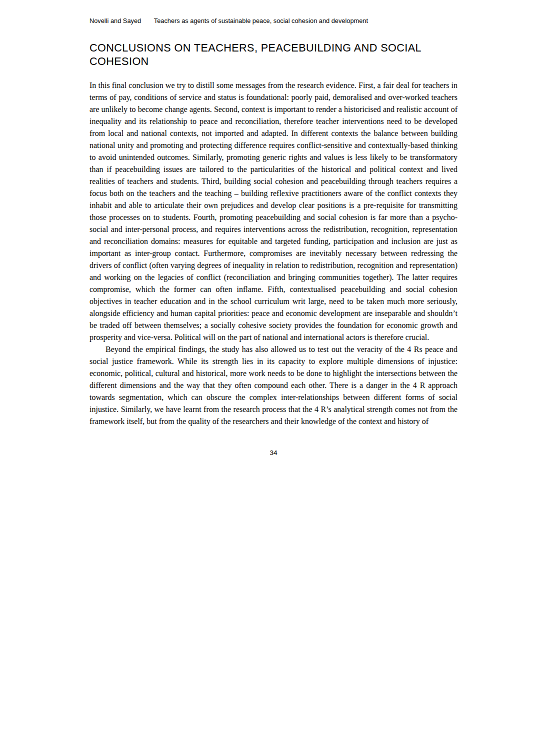Novelli and Sayed Teachers as agents of sustainable peace, social cohesion and development
Conclusions on teachers, peacebuilding and social cohesion
In this final conclusion we try to distill some messages from the research evidence. First, a fair deal for teachers in terms of pay, conditions of service and status is foundational: poorly paid, demoralised and over-worked teachers are unlikely to become change agents. Second, context is important to render a historicised and realistic account of inequality and its relationship to peace and reconciliation, therefore teacher interventions need to be developed from local and national contexts, not imported and adapted. In different contexts the balance between building national unity and promoting and protecting difference requires conflict-sensitive and contextually-based thinking to avoid unintended outcomes. Similarly, promoting generic rights and values is less likely to be transformatory than if peacebuilding issues are tailored to the particularities of the historical and political context and lived realities of teachers and students. Third, building social cohesion and peacebuilding through teachers requires a focus both on the teachers and the teaching – building reflexive practitioners aware of the conflict contexts they inhabit and able to articulate their own prejudices and develop clear positions is a pre-requisite for transmitting those processes on to students. Fourth, promoting peacebuilding and social cohesion is far more than a psycho-social and inter-personal process, and requires interventions across the redistribution, recognition, representation and reconciliation domains: measures for equitable and targeted funding, participation and inclusion are just as important as inter-group contact. Furthermore, compromises are inevitably necessary between redressing the drivers of conflict (often varying degrees of inequality in relation to redistribution, recognition and representation) and working on the legacies of conflict (reconciliation and bringing communities together). The latter requires compromise, which the former can often inflame. Fifth, contextualised peacebuilding and social cohesion objectives in teacher education and in the school curriculum writ large, need to be taken much more seriously, alongside efficiency and human capital priorities: peace and economic development are inseparable and shouldn’t be traded off between themselves; a socially cohesive society provides the foundation for economic growth and prosperity and vice-versa. Political will on the part of national and international actors is therefore crucial.
Beyond the empirical findings, the study has also allowed us to test out the veracity of the 4 Rs peace and social justice framework. While its strength lies in its capacity to explore multiple dimensions of injustice: economic, political, cultural and historical, more work needs to be done to highlight the intersections between the different dimensions and the way that they often compound each other. There is a danger in the 4 R approach towards segmentation, which can obscure the complex inter-relationships between different forms of social injustice. Similarly, we have learnt from the research process that the 4 R’s analytical strength comes not from the framework itself, but from the quality of the researchers and their knowledge of the context and history of
34